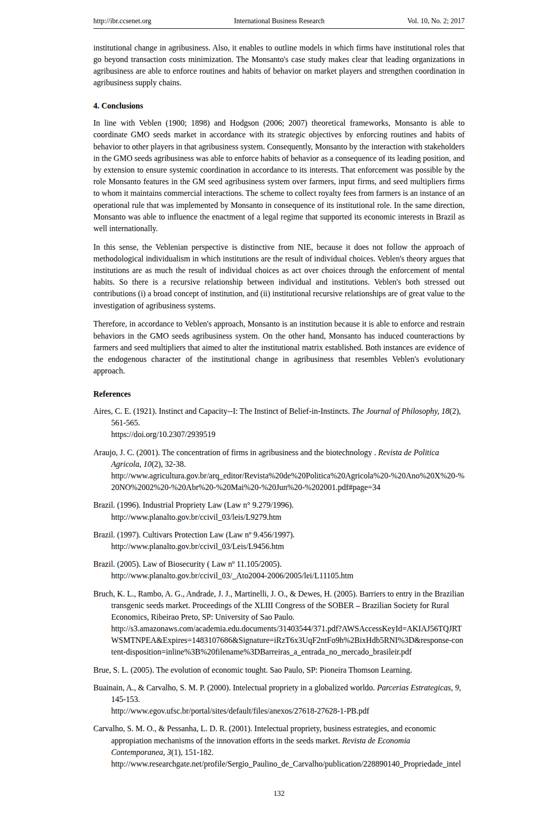http://ibr.ccsenet.org International Business Research Vol. 10, No. 2; 2017
institutional change in agribusiness. Also, it enables to outline models in which firms have institutional roles that go beyond transaction costs minimization. The Monsanto's case study makes clear that leading organizations in agribusiness are able to enforce routines and habits of behavior on market players and strengthen coordination in agribusiness supply chains.
4. Conclusions
In line with Veblen (1900; 1898) and Hodgson (2006; 2007) theoretical frameworks, Monsanto is able to coordinate GMO seeds market in accordance with its strategic objectives by enforcing routines and habits of behavior to other players in that agribusiness system. Consequently, Monsanto by the interaction with stakeholders in the GMO seeds agribusiness was able to enforce habits of behavior as a consequence of its leading position, and by extension to ensure systemic coordination in accordance to its interests. That enforcement was possible by the role Monsanto features in the GM seed agribusiness system over farmers, input firms, and seed multipliers firms to whom it maintains commercial interactions. The scheme to collect royalty fees from farmers is an instance of an operational rule that was implemented by Monsanto in consequence of its institutional role. In the same direction, Monsanto was able to influence the enactment of a legal regime that supported its economic interests in Brazil as well internationally.
In this sense, the Veblenian perspective is distinctive from NIE, because it does not follow the approach of methodological individualism in which institutions are the result of individual choices. Veblen's theory argues that institutions are as much the result of individual choices as act over choices through the enforcement of mental habits. So there is a recursive relationship between individual and institutions. Veblen's both stressed out contributions (i) a broad concept of institution, and (ii) institutional recursive relationships are of great value to the investigation of agribusiness systems.
Therefore, in accordance to Veblen's approach, Monsanto is an institution because it is able to enforce and restrain behaviors in the GMO seeds agribusiness system. On the other hand, Monsanto has induced counteractions by farmers and seed multipliers that aimed to alter the institutional matrix established. Both instances are evidence of the endogenous character of the institutional change in agribusiness that resembles Veblen's evolutionary approach.
References
Aires, C. E. (1921). Instinct and Capacity--I: The Instinct of Belief-in-Instincts. The Journal of Philosophy, 18(2), 561-565. https://doi.org/10.2307/2939519
Araujo, J. C. (2001). The concentration of firms in agribusiness and the biotechnology . Revista de Politica Agricola, 10(2), 32-38. http://www.agricultura.gov.br/arq_editor/Revista%20de%20Politica%20Agricola%20-%20Ano%20X%20-%20NO%2002%20-%20Abr%20-%20Mai%20-%20Jun%20-%202001.pdf#page=34
Brazil. (1996). Industrial Propriety Law (Law n° 9.279/1996). http://www.planalto.gov.br/ccivil_03/leis/L9279.htm
Brazil. (1997). Cultivars Protection Law (Law nº 9.456/1997). http://www.planalto.gov.br/ccivil_03/Leis/L9456.htm
Brazil. (2005). Law of Biosecurity ( Law nº 11.105/2005). http://www.planalto.gov.br/ccivil_03/_Ato2004-2006/2005/lei/L11105.htm
Bruch, K. L., Rambo, A. G., Andrade, J. J., Martinelli, J. O., & Dewes, H. (2005). Barriers to entry in the Brazilian transgenic seeds market. Proceedings of the XLIII Congress of the SOBER – Brazilian Society for Rural Economics, Ribeirao Preto, SP: University of Sao Paulo. http://s3.amazonaws.com/academia.edu.documents/31403544/371.pdf?AWSAccessKeyId=AKIAJ56TQJRTWSMTNPEA&Expires=1483107686&Signature=iRzT6x3UqF2ntFo9h%2BixHdb5RNI%3D&response-content-disposition=inline%3B%20filename%3DBarreiras_a_entrada_no_mercado_brasileir.pdf
Brue, S. L. (2005). The evolution of economic tought. Sao Paulo, SP: Pioneira Thomson Learning.
Buainain, A., & Carvalho, S. M. P. (2000). Intelectual propriety in a globalized worldo. Parcerias Estrategicas, 9, 145-153. http://www.egov.ufsc.br/portal/sites/default/files/anexos/27618-27628-1-PB.pdf
Carvalho, S. M. O., & Pessanha, L. D. R. (2001). Intelectual propriety, business estrategies, and economic appropiation mechanisms of the innovation efforts in the seeds market. Revista de Economia Contemporanea, 3(1), 151-182. http://www.researchgate.net/profile/Sergio_Paulino_de_Carvalho/publication/228890140_Propriedade_intel
132